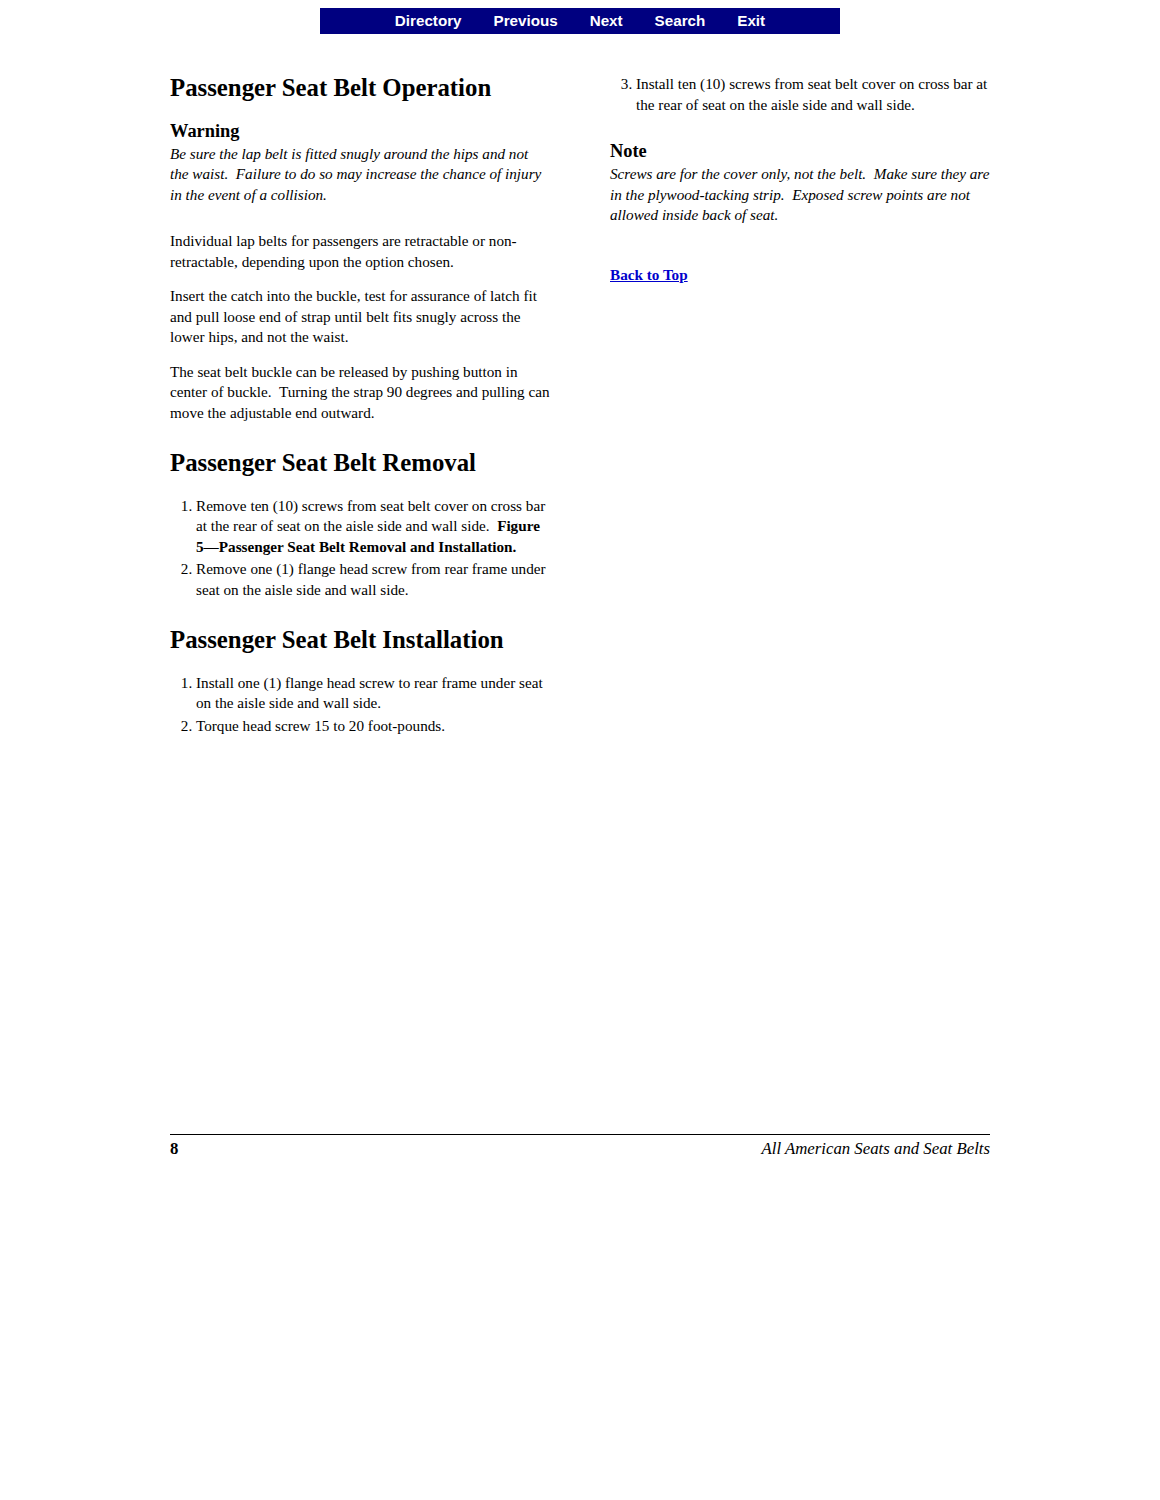Directory Previous Next Search Exit
Passenger Seat Belt Operation
Warning
Be sure the lap belt is fitted snugly around the hips and not the waist. Failure to do so may increase the chance of injury in the event of a collision.
Individual lap belts for passengers are retractable or non-retractable, depending upon the option chosen.
Insert the catch into the buckle, test for assurance of latch fit and pull loose end of strap until belt fits snugly across the lower hips, and not the waist.
The seat belt buckle can be released by pushing button in center of buckle. Turning the strap 90 degrees and pulling can move the adjustable end outward.
Passenger Seat Belt Removal
Remove ten (10) screws from seat belt cover on cross bar at the rear of seat on the aisle side and wall side. Figure 5—Passenger Seat Belt Removal and Installation.
Remove one (1) flange head screw from rear frame under seat on the aisle side and wall side.
Passenger Seat Belt Installation
Install one (1) flange head screw to rear frame under seat on the aisle side and wall side.
Torque head screw 15 to 20 foot-pounds.
Install ten (10) screws from seat belt cover on cross bar at the rear of seat on the aisle side and wall side.
Note
Screws are for the cover only, not the belt. Make sure they are in the plywood-tacking strip. Exposed screw points are not allowed inside back of seat.
Back to Top
8 All American Seats and Seat Belts